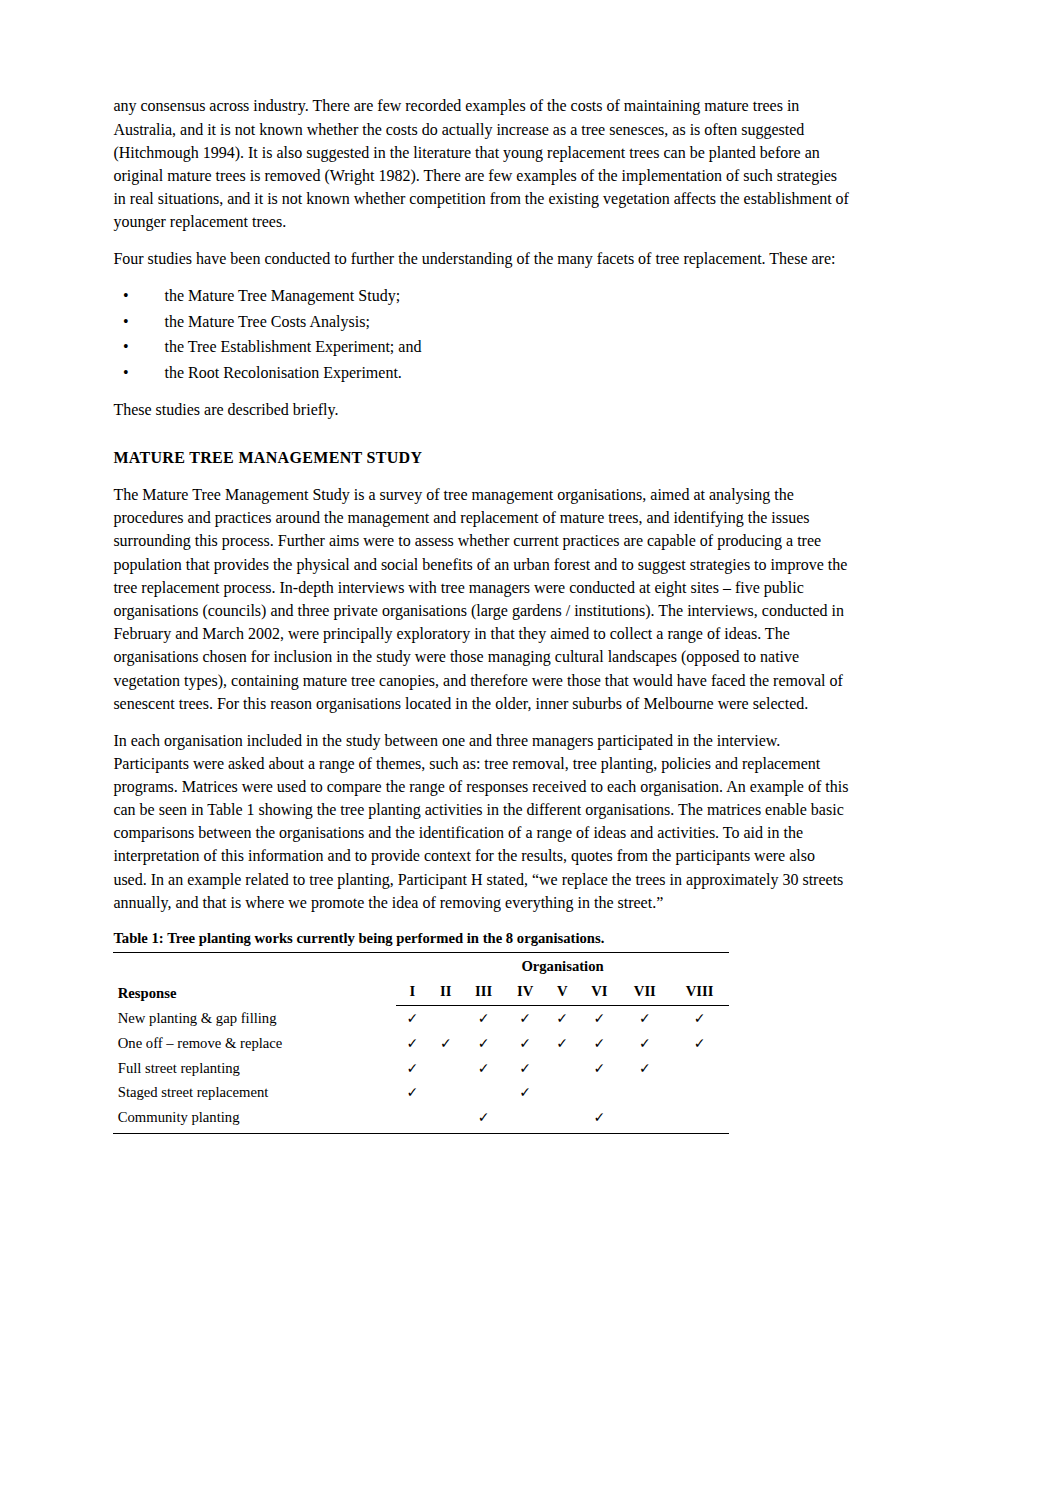any consensus across industry. There are few recorded examples of the costs of maintaining mature trees in Australia, and it is not known whether the costs do actually increase as a tree senesces, as is often suggested (Hitchmough 1994). It is also suggested in the literature that young replacement trees can be planted before an original mature trees is removed (Wright 1982). There are few examples of the implementation of such strategies in real situations, and it is not known whether competition from the existing vegetation affects the establishment of younger replacement trees.
Four studies have been conducted to further the understanding of the many facets of tree replacement. These are:
the Mature Tree Management Study;
the Mature Tree Costs Analysis;
the Tree Establishment Experiment; and
the Root Recolonisation Experiment.
These studies are described briefly.
Mature Tree Management Study
The Mature Tree Management Study is a survey of tree management organisations, aimed at analysing the procedures and practices around the management and replacement of mature trees, and identifying the issues surrounding this process. Further aims were to assess whether current practices are capable of producing a tree population that provides the physical and social benefits of an urban forest and to suggest strategies to improve the tree replacement process. In-depth interviews with tree managers were conducted at eight sites – five public organisations (councils) and three private organisations (large gardens / institutions). The interviews, conducted in February and March 2002, were principally exploratory in that they aimed to collect a range of ideas. The organisations chosen for inclusion in the study were those managing cultural landscapes (opposed to native vegetation types), containing mature tree canopies, and therefore were those that would have faced the removal of senescent trees. For this reason organisations located in the older, inner suburbs of Melbourne were selected.
In each organisation included in the study between one and three managers participated in the interview. Participants were asked about a range of themes, such as: tree removal, tree planting, policies and replacement programs. Matrices were used to compare the range of responses received to each organisation. An example of this can be seen in Table 1 showing the tree planting activities in the different organisations. The matrices enable basic comparisons between the organisations and the identification of a range of ideas and activities. To aid in the interpretation of this information and to provide context for the results, quotes from the participants were also used. In an example related to tree planting, Participant H stated, “we replace the trees in approximately 30 streets annually, and that is where we promote the idea of removing everything in the street.”
Table 1: Tree planting works currently being performed in the 8 organisations.
| Response | Organisation |
| --- | --- |
| I | II | III | IV | V | VI | VII | VIII |
| New planting & gap filling | ✓ | | ✓ | ✓ | ✓ | ✓ | ✓ | ✓ |
| One off – remove & replace | ✓ | ✓ | ✓ | ✓ | ✓ | ✓ | ✓ | ✓ |
| Full street replanting | ✓ | | ✓ | ✓ | | ✓ | ✓ | |
| Staged street replacement | ✓ | | | ✓ | | | | |
| Community planting | | | ✓ | | | ✓ | | |